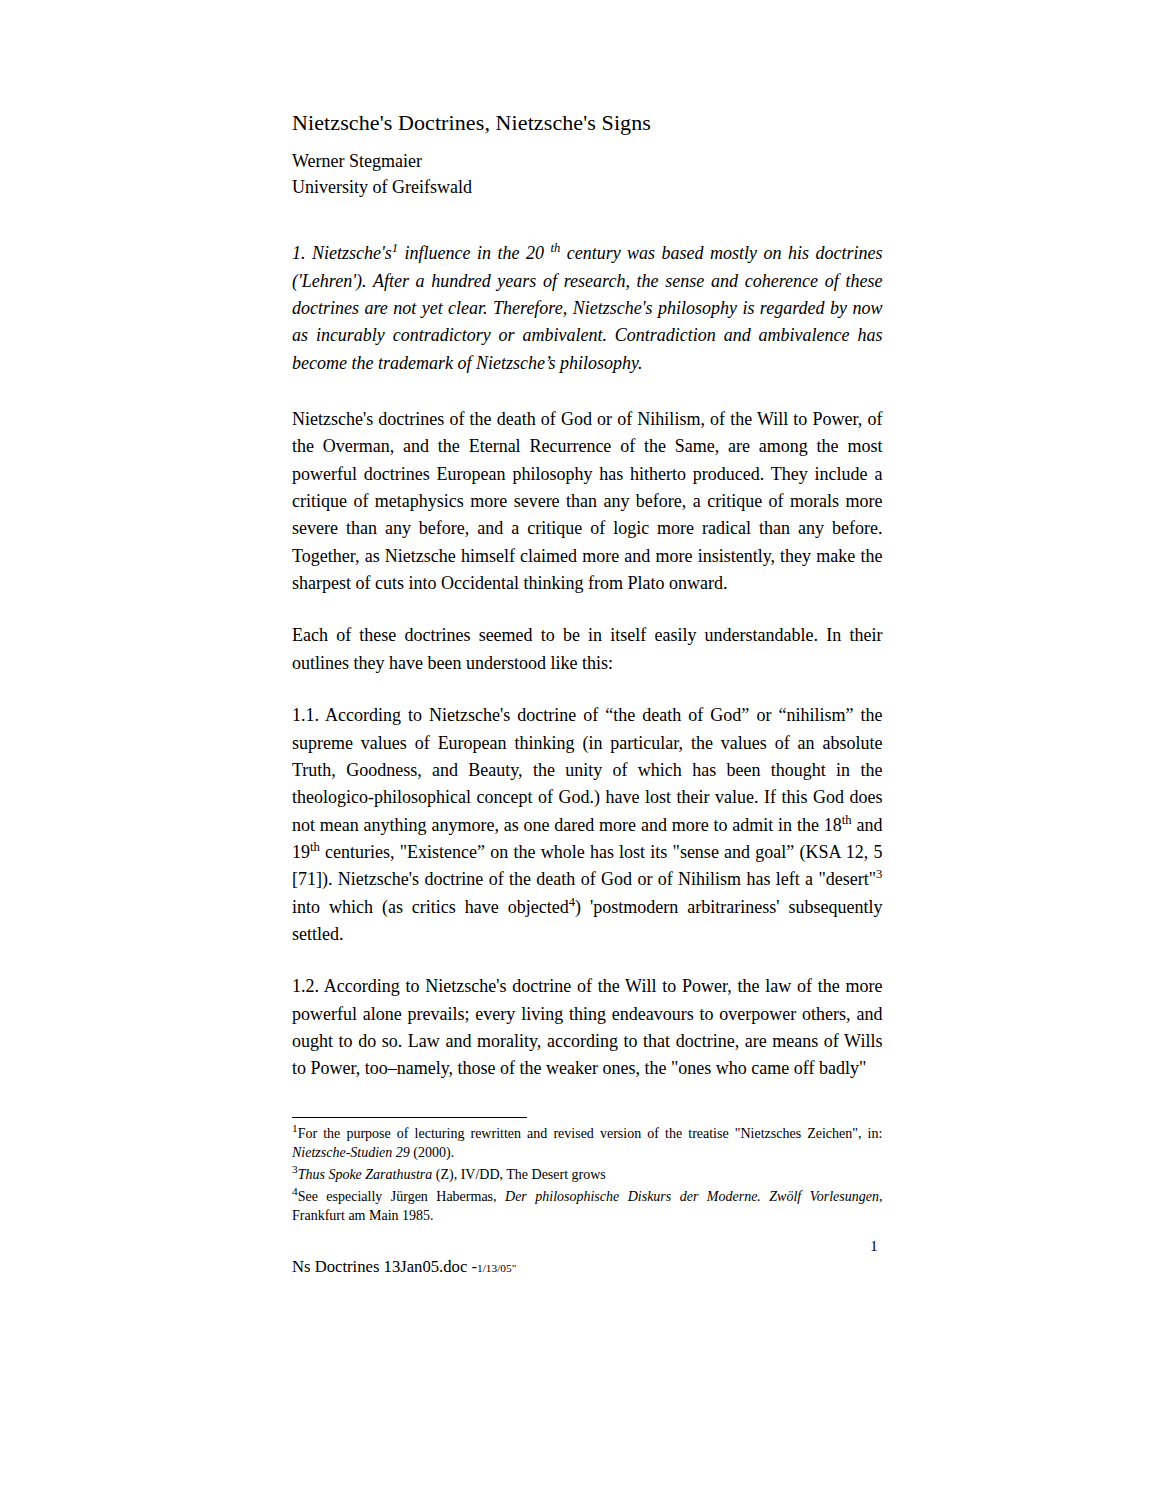Nietzsche's Doctrines, Nietzsche's Signs
Werner Stegmaier
University of Greifswald
1. Nietzsche's1 influence in the 20 th century was based mostly on his doctrines ('Lehren'). After a hundred years of research, the sense and coherence of these doctrines are not yet clear. Therefore, Nietzsche's philosophy is regarded by now as incurably contradictory or ambivalent. Contradiction and ambivalence has become the trademark of Nietzsche’s philosophy.
Nietzsche's doctrines of the death of God or of Nihilism, of the Will to Power, of the Overman, and the Eternal Recurrence of the Same, are among the most powerful doctrines European philosophy has hitherto produced. They include a critique of metaphysics more severe than any before, a critique of morals more severe than any before, and a critique of logic more radical than any before. Together, as Nietzsche himself claimed more and more insistently, they make the sharpest of cuts into Occidental thinking from Plato onward.
Each of these doctrines seemed to be in itself easily understandable. In their outlines they have been understood like this:
1.1. According to Nietzsche's doctrine of “the death of God” or “nihilism” the supreme values of European thinking (in particular, the values of an absolute Truth, Goodness, and Beauty, the unity of which has been thought in the theologico-philosophical concept of God.) have lost their value. If this God does not mean anything anymore, as one dared more and more to admit in the 18th and 19th centuries, "Existence” on the whole has lost its "sense and goal” (KSA 12, 5 [71]). Nietzsche's doctrine of the death of God or of Nihilism has left a "desert"3 into which (as critics have objected4) 'postmodern arbitrariness' subsequently settled.
1.2. According to Nietzsche's doctrine of the Will to Power, the law of the more powerful alone prevails; every living thing endeavours to overpower others, and ought to do so. Law and morality, according to that doctrine, are means of Wills to Power, too–namely, those of the weaker ones, the "ones who came off badly"
1For the purpose of lecturing rewritten and revised version of the treatise "Nietzsches Zeichen", in: Nietzsche-Studien 29 (2000).
3Thus Spoke Zarathustra (Z), IV/DD, The Desert grows
4See especially Jürgen Habermas, Der philosophische Diskurs der Moderne. Zwölf Vorlesungen, Frankfurt am Main 1985.
1
Ns Doctrines 13Jan05.doc -1/13/05"